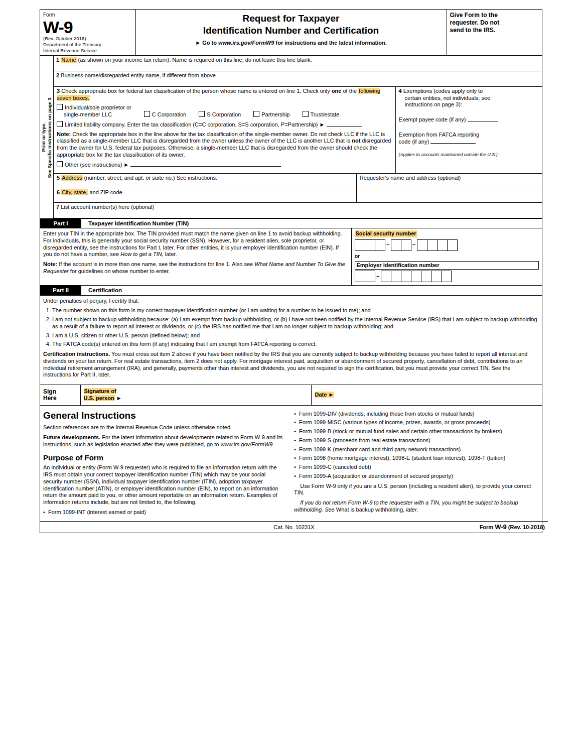Form
W-9
(Rev. October 2018)
Department of the Treasury
Internal Revenue Service
Request for Taxpayer
Identification Number and Certification
► Go to www.irs.gov/FormW9 for instructions and the latest information.
Give Form to the
requester. Do not
send to the IRS.
Print or type.
See Specific Instructions on page 3.
1 Name (as shown on your income tax return). Name is required on this line; do not leave this line blank.
2 Business name/disregarded entity name, if different from above
3 Check appropriate box for federal tax classification of the person whose name is entered on line 1. Check only one of the following seven boxes.
Individual/sole proprietor or
single-member LLC C Corporation S Corporation Partnership Trust/estate
Limited liability company. Enter the tax classification (C=C corporation, S=S corporation, P=Partnership) ►
Note: Check the appropriate box in the line above for the tax classification of the single-member owner. Do not check LLC if the LLC is classified as a single-member LLC that is disregarded from the owner unless the owner of the LLC is another LLC that is not disregarded from the owner for U.S. federal tax purposes. Otherwise, a single-member LLC that is disregarded from the owner should check the appropriate box for the tax classification of its owner.
Other (see instructions) ►
4 Exemptions (codes apply only to
certain entities, not individuals; see
instructions on page 3):
Exempt payee code (if any)
Exemption from FATCA reporting
code (if any)
(Applies to accounts maintained outside the U.S.)
5 Address (number, street, and apt. or suite no.) See instructions.
Requester's name and address (optional)
6 City, state, and ZIP code
7 List account number(s) here (optional)
| Part I | Taxpayer Identification Number (TIN) |
Enter your TIN in the appropriate box. The TIN provided must match the name given on line 1 to avoid backup withholding. For individuals, this is generally your social security number (SSN). However, for a resident alien, sole proprietor, or disregarded entity, see the instructions for Part I, later. For other entities, it is your employer identification number (EIN). If you do not have a number, see How to get a TIN, later.
Note: If the account is in more than one name, see the instructions for line 1. Also see What Name and Number To Give the Requester for guidelines on whose number to enter.
Social security number
| | | | – | | | – | | | | |
or
Employer identification number
| | | – | | | | | | | |
| Part II | Certification |
Under penalties of perjury, I certify that:
The number shown on this form is my correct taxpayer identification number (or I am waiting for a number to be issued to me); and
I am not subject to backup withholding because: (a) I am exempt from backup withholding, or (b) I have not been notified by the Internal Revenue Service (IRS) that I am subject to backup withholding as a result of a failure to report all interest or dividends, or (c) the IRS has notified me that I am no longer subject to backup withholding; and
I am a U.S. citizen or other U.S. person (defined below); and
The FATCA code(s) entered on this form (if any) indicating that I am exempt from FATCA reporting is correct.
Certification instructions. You must cross out item 2 above if you have been notified by the IRS that you are currently subject to backup withholding because you have failed to report all interest and dividends on your tax return. For real estate transactions, item 2 does not apply. For mortgage interest paid, acquisition or abandonment of secured property, cancellation of debt, contributions to an individual retirement arrangement (IRA), and generally, payments other than interest and dividends, you are not required to sign the certification, but you must provide your correct TIN. See the instructions for Part II, later.
Sign
Here
Signature of
U.S. person ►
Date ►
General Instructions
Section references are to the Internal Revenue Code unless otherwise noted.
Future developments. For the latest information about developments related to Form W-9 and its instructions, such as legislation enacted after they were published, go to www.irs.gov/FormW9.
Purpose of Form
An individual or entity (Form W-9 requester) who is required to file an information return with the IRS must obtain your correct taxpayer identification number (TIN) which may be your social security number (SSN), individual taxpayer identification number (ITIN), adoption taxpayer identification number (ATIN), or employer identification number (EIN), to report on an information return the amount paid to you, or other amount reportable on an information return. Examples of information returns include, but are not limited to, the following.
Form 1099-INT (interest earned or paid)
Form 1099-DIV (dividends, including those from stocks or mutual funds)
Form 1099-MISC (various types of income, prizes, awards, or gross proceeds)
Form 1099-B (stock or mutual fund sales and certain other transactions by brokers)
Form 1099-S (proceeds from real estate transactions)
Form 1099-K (merchant card and third party network transactions)
Form 1098 (home mortgage interest), 1098-E (student loan interest), 1098-T (tuition)
Form 1099-C (canceled debt)
Form 1099-A (acquisition or abandonment of secured property)
Use Form W-9 only if you are a U.S. person (including a resident alien), to provide your correct TIN.
If you do not return Form W-9 to the requester with a TIN, you might be subject to backup withholding. See What is backup withholding, later.
Cat. No. 10231X
Form W-9 (Rev. 10-2018)